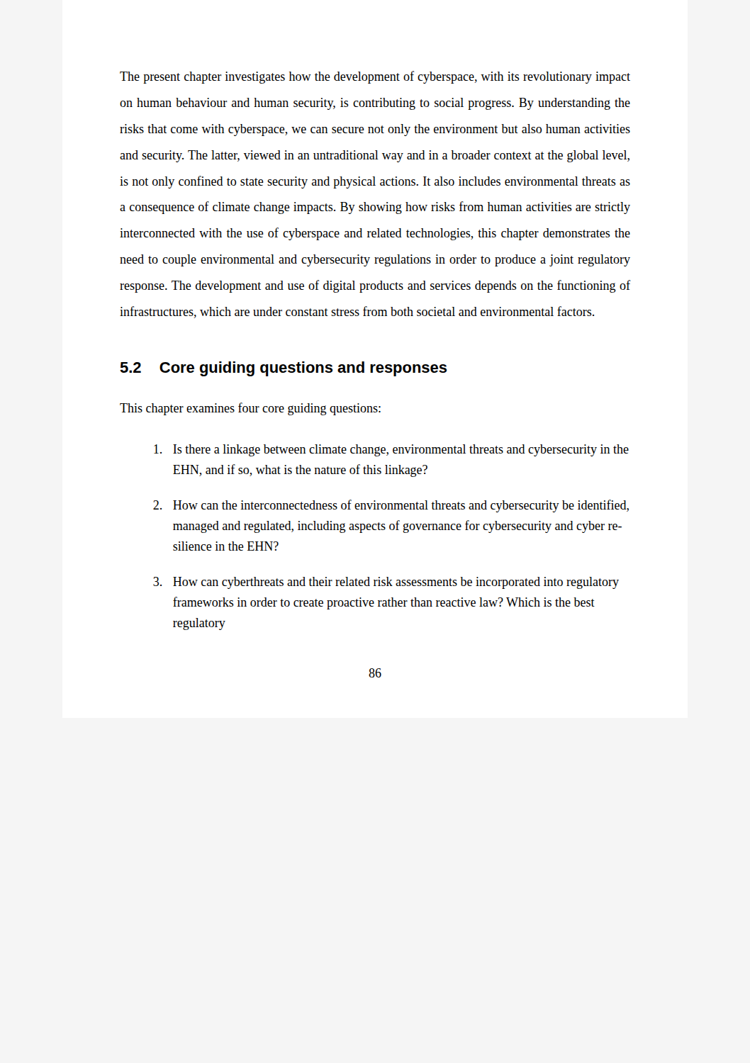The present chapter investigates how the development of cyberspace, with its revolutionary impact on human behaviour and human security, is contributing to social progress. By understanding the risks that come with cyberspace, we can secure not only the environment but also human activities and security. The latter, viewed in an untraditional way and in a broader context at the global level, is not only confined to state security and physical actions. It also includes environmental threats as a consequence of climate change impacts. By showing how risks from human activities are strictly interconnected with the use of cyberspace and related technologies, this chapter demonstrates the need to couple environmental and cybersecurity regulations in order to produce a joint regulatory response. The development and use of digital products and services depends on the functioning of infrastructures, which are under constant stress from both societal and environmental factors.
5.2 Core guiding questions and responses
This chapter examines four core guiding questions:
Is there a linkage between climate change, environmental threats and cybersecurity in the EHN, and if so, what is the nature of this linkage?
How can the interconnectedness of environmental threats and cybersecurity be identified, managed and regulated, including aspects of governance for cybersecurity and cyber resilience in the EHN?
How can cyberthreats and their related risk assessments be incorporated into regulatory frameworks in order to create proactive rather than reactive law? Which is the best regulatory
86